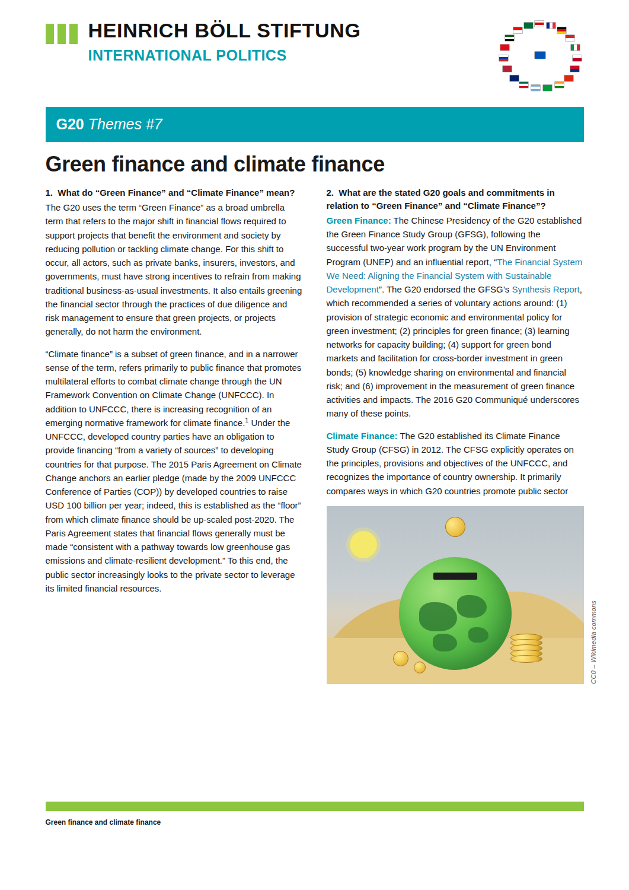HEINRICH BÖLL STIFTUNG
INTERNATIONAL POLITICS
G20 Themes #7
Green finance and climate finance
1. What do “Green Finance” and “Climate Finance” mean?
The G20 uses the term “Green Finance” as a broad umbrella term that refers to the major shift in financial flows required to support projects that benefit the environment and society by reducing pollution or tackling climate change. For this shift to occur, all actors, such as private banks, insurers, investors, and governments, must have strong incentives to refrain from making traditional business-as-usual investments. It also entails greening the financial sector through the practices of due diligence and risk management to ensure that green projects, or projects generally, do not harm the environment.
“Climate finance” is a subset of green finance, and in a narrower sense of the term, refers primarily to public finance that promotes multilateral efforts to combat climate change through the UN Framework Convention on Climate Change (UNFCCC). In addition to UNFCCC, there is increasing recognition of an emerging normative framework for climate finance.1 Under the UNFCCC, developed country parties have an obligation to provide financing “from a variety of sources” to developing countries for that purpose. The 2015 Paris Agreement on Climate Change anchors an earlier pledge (made by the 2009 UNFCCC Conference of Parties (COP)) by developed countries to raise USD 100 billion per year; indeed, this is established as the “floor” from which climate finance should be up-scaled post-2020. The Paris Agreement states that financial flows generally must be made “consistent with a pathway towards low greenhouse gas emissions and climate-resilient development.” To this end, the public sector increasingly looks to the private sector to leverage its limited financial resources.
2. What are the stated G20 goals and commitments in relation to “Green Finance” and “Climate Finance”?
Green Finance: The Chinese Presidency of the G20 established the Green Finance Study Group (GFSG), following the successful two-year work program by the UN Environment Program (UNEP) and an influential report, “The Financial System We Need: Aligning the Financial System with Sustainable Development”. The G20 endorsed the GFSG’s Synthesis Report, which recommended a series of voluntary actions around: (1) provision of strategic economic and environmental policy for green investment; (2) principles for green finance; (3) learning networks for capacity building; (4) support for green bond markets and facilitation for cross-border investment in green bonds; (5) knowledge sharing on environmental and financial risk; and (6) improvement in the measurement of green finance activities and impacts. The 2016 G20 Communiqué underscores many of these points.
Climate Finance: The G20 established its Climate Finance Study Group (CFSG) in 2012. The CFSG explicitly operates on the principles, provisions and objectives of the UNFCCC, and recognizes the importance of country ownership. It primarily compares ways in which G20 countries promote public sector
CC0 – Wikimedia commons
Green finance and climate finance